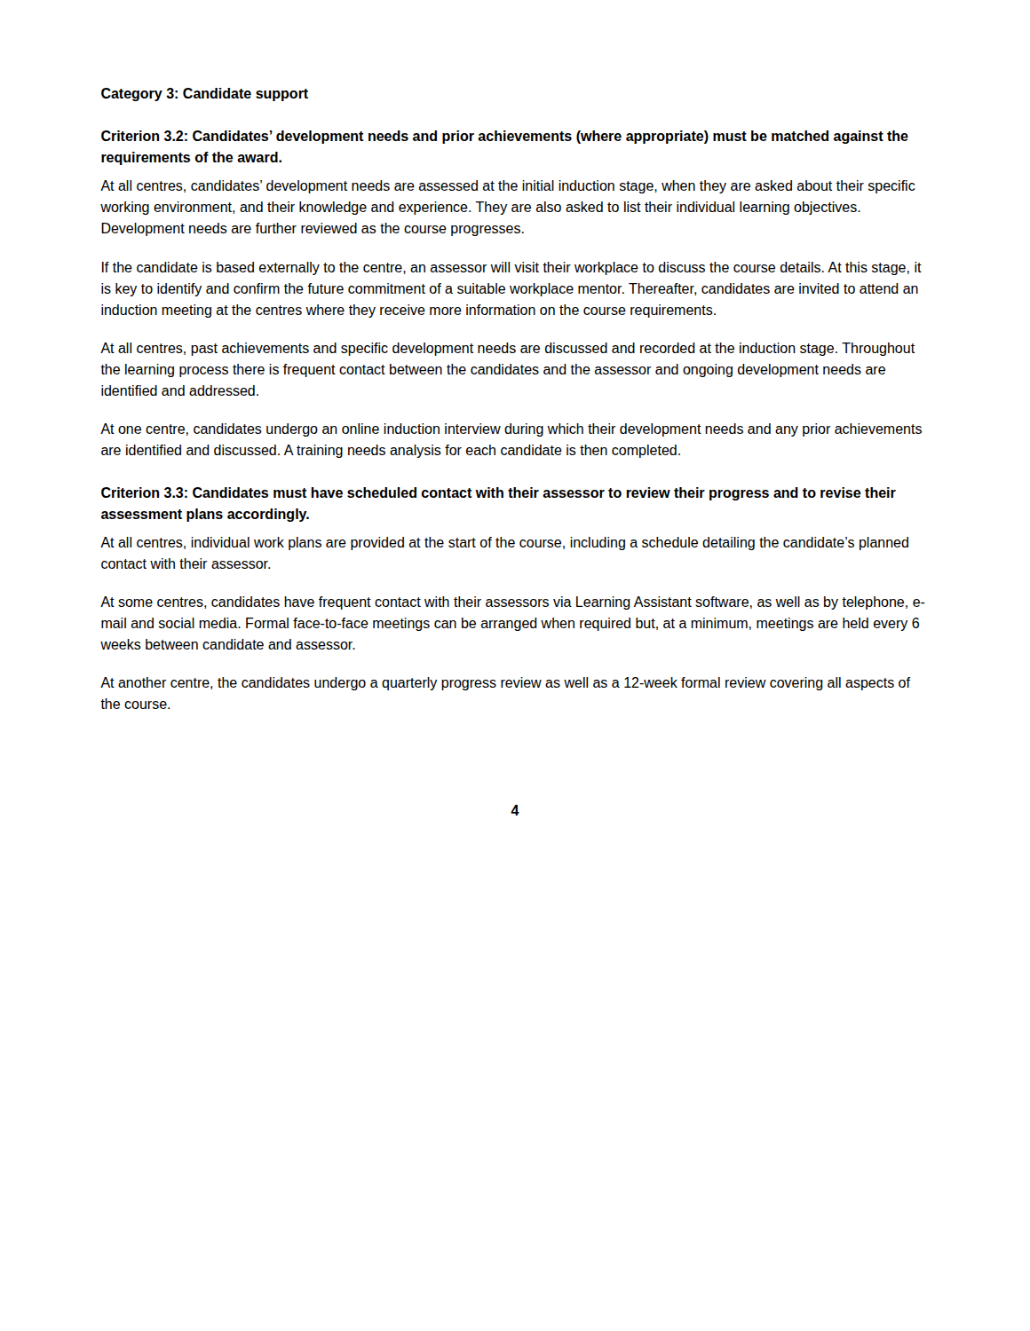Category 3: Candidate support
Criterion 3.2: Candidates’ development needs and prior achievements (where appropriate) must be matched against the requirements of the award.
At all centres, candidates’ development needs are assessed at the initial induction stage, when they are asked about their specific working environment, and their knowledge and experience. They are also asked to list their individual learning objectives. Development needs are further reviewed as the course progresses.
If the candidate is based externally to the centre, an assessor will visit their workplace to discuss the course details. At this stage, it is key to identify and confirm the future commitment of a suitable workplace mentor. Thereafter, candidates are invited to attend an induction meeting at the centres where they receive more information on the course requirements.
At all centres, past achievements and specific development needs are discussed and recorded at the induction stage. Throughout the learning process there is frequent contact between the candidates and the assessor and ongoing development needs are identified and addressed.
At one centre, candidates undergo an online induction interview during which their development needs and any prior achievements are identified and discussed. A training needs analysis for each candidate is then completed.
Criterion 3.3: Candidates must have scheduled contact with their assessor to review their progress and to revise their assessment plans accordingly.
At all centres, individual work plans are provided at the start of the course, including a schedule detailing the candidate’s planned contact with their assessor.
At some centres, candidates have frequent contact with their assessors via Learning Assistant software, as well as by telephone, e-mail and social media. Formal face-to-face meetings can be arranged when required but, at a minimum, meetings are held every 6 weeks between candidate and assessor.
At another centre, the candidates undergo a quarterly progress review as well as a 12-week formal review covering all aspects of the course.
4